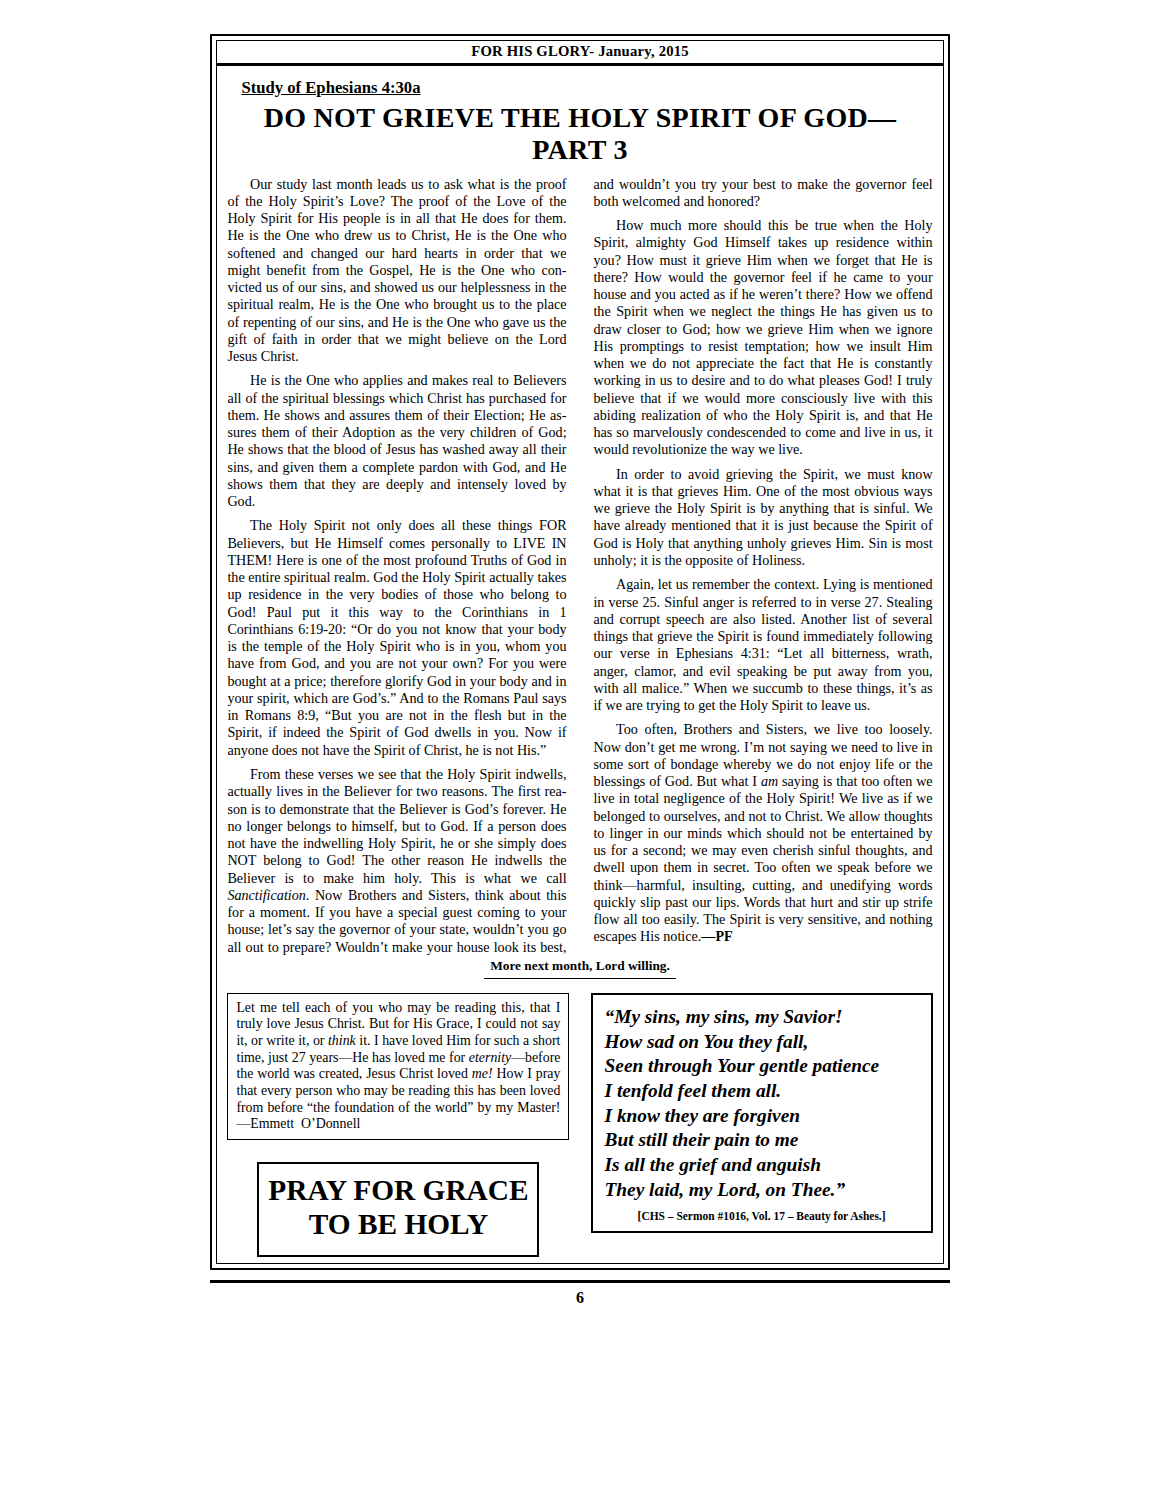FOR HIS GLORY- January, 2015
Study of Ephesians 4:30a
DO NOT GRIEVE THE HOLY SPIRIT OF GOD—PART 3
Our study last month leads us to ask what is the proof of the Holy Spirit’s Love? The proof of the Love of the Holy Spirit for His people is in all that He does for them. He is the One who drew us to Christ, He is the One who softened and changed our hard hearts in order that we might benefit from the Gospel, He is the One who convicted us of our sins, and showed us our helplessness in the spiritual realm, He is the One who brought us to the place of repenting of our sins, and He is the One who gave us the gift of faith in order that we might believe on the Lord Jesus Christ.
He is the One who applies and makes real to Believers all of the spiritual blessings which Christ has purchased for them. He shows and assures them of their Election; He assures them of their Adoption as the very children of God; He shows that the blood of Jesus has washed away all their sins, and given them a complete pardon with God, and He shows them that they are deeply and intensely loved by God.
The Holy Spirit not only does all these things FOR Believers, but He Himself comes personally to LIVE IN THEM! Here is one of the most profound Truths of God in the entire spiritual realm. God the Holy Spirit actually takes up residence in the very bodies of those who belong to God! Paul put it this way to the Corinthians in 1 Corinthians 6:19-20: “Or do you not know that your body is the temple of the Holy Spirit who is in you, whom you have from God, and you are not your own? For you were bought at a price; therefore glorify God in your body and in your spirit, which are God’s.” And to the Romans Paul says in Romans 8:9, “But you are not in the flesh but in the Spirit, if indeed the Spirit of God dwells in you. Now if anyone does not have the Spirit of Christ, he is not His.”
From these verses we see that the Holy Spirit indwells, actually lives in the Believer for two reasons. The first reason is to demonstrate that the Believer is God’s forever. He no longer belongs to himself, but to God. If a person does not have the indwelling Holy Spirit, he or she simply does NOT belong to God! The other reason He indwells the Believer is to make him holy. This is what we call Sanctification. Now Brothers and Sisters, think about this for a moment. If you have a special guest coming to your house; let’s say the governor of your state, wouldn’t you go all out to prepare? Wouldn’t make your house look its best, and wouldn’t you try your best to make the governor feel both welcomed and honored?
How much more should this be true when the Holy Spirit, almighty God Himself takes up residence within you? How must it grieve Him when we forget that He is there? How would the governor feel if he came to your house and you acted as if he weren’t there? How we offend the Spirit when we neglect the things He has given us to draw closer to God; how we grieve Him when we ignore His promptings to resist temptation; how we insult Him when we do not appreciate the fact that He is constantly working in us to desire and to do what pleases God! I truly believe that if we would more consciously live with this abiding realization of who the Holy Spirit is, and that He has so marvelously condescended to come and live in us, it would revolutionize the way we live.
In order to avoid grieving the Spirit, we must know what it is that grieves Him. One of the most obvious ways we grieve the Holy Spirit is by anything that is sinful. We have already mentioned that it is just because the Spirit of God is Holy that anything unholy grieves Him. Sin is most unholy; it is the opposite of Holiness.
Again, let us remember the context. Lying is mentioned in verse 25. Sinful anger is referred to in verse 27. Stealing and corrupt speech are also listed. Another list of several things that grieve the Spirit is found immediately following our verse in Ephesians 4:31: “Let all bitterness, wrath, anger, clamor, and evil speaking be put away from you, with all malice.” When we succumb to these things, it’s as if we are trying to get the Holy Spirit to leave us.
Too often, Brothers and Sisters, we live too loosely. Now don’t get me wrong. I’m not saying we need to live in some sort of bondage whereby we do not enjoy life or the blessings of God. But what I am saying is that too often we live in total negligence of the Holy Spirit! We live as if we belonged to ourselves, and not to Christ. We allow thoughts to linger in our minds which should not be entertained by us for a second; we may even cherish sinful thoughts, and dwell upon them in secret. Too often we speak before we think—harmful, insulting, cutting, and unedifying words quickly slip past our lips. Words that hurt and stir up strife flow all too easily. The Spirit is very sensitive, and nothing escapes His notice.—PF
More next month, Lord willing.
Let me tell each of you who may be reading this, that I truly love Jesus Christ. But for His Grace, I could not say it, or write it, or think it. I have loved Him for such a short time, just 27 years—He has loved me for eternity—before the world was created, Jesus Christ loved me! How I pray that every person who may be reading this has been loved from before “the foundation of the world” by my Master!—Emmett O’Donnell
PRAY FOR GRACE
TO BE HOLY
“My sins, my sins, my Savior!
How sad on You they fall,
Seen through Your gentle patience
I tenfold feel them all.
I know they are forgiven
But still their pain to me
Is all the grief and anguish
They laid, my Lord, on Thee.”
[CHS – Sermon #1016, Vol. 17 – Beauty for Ashes.]
6